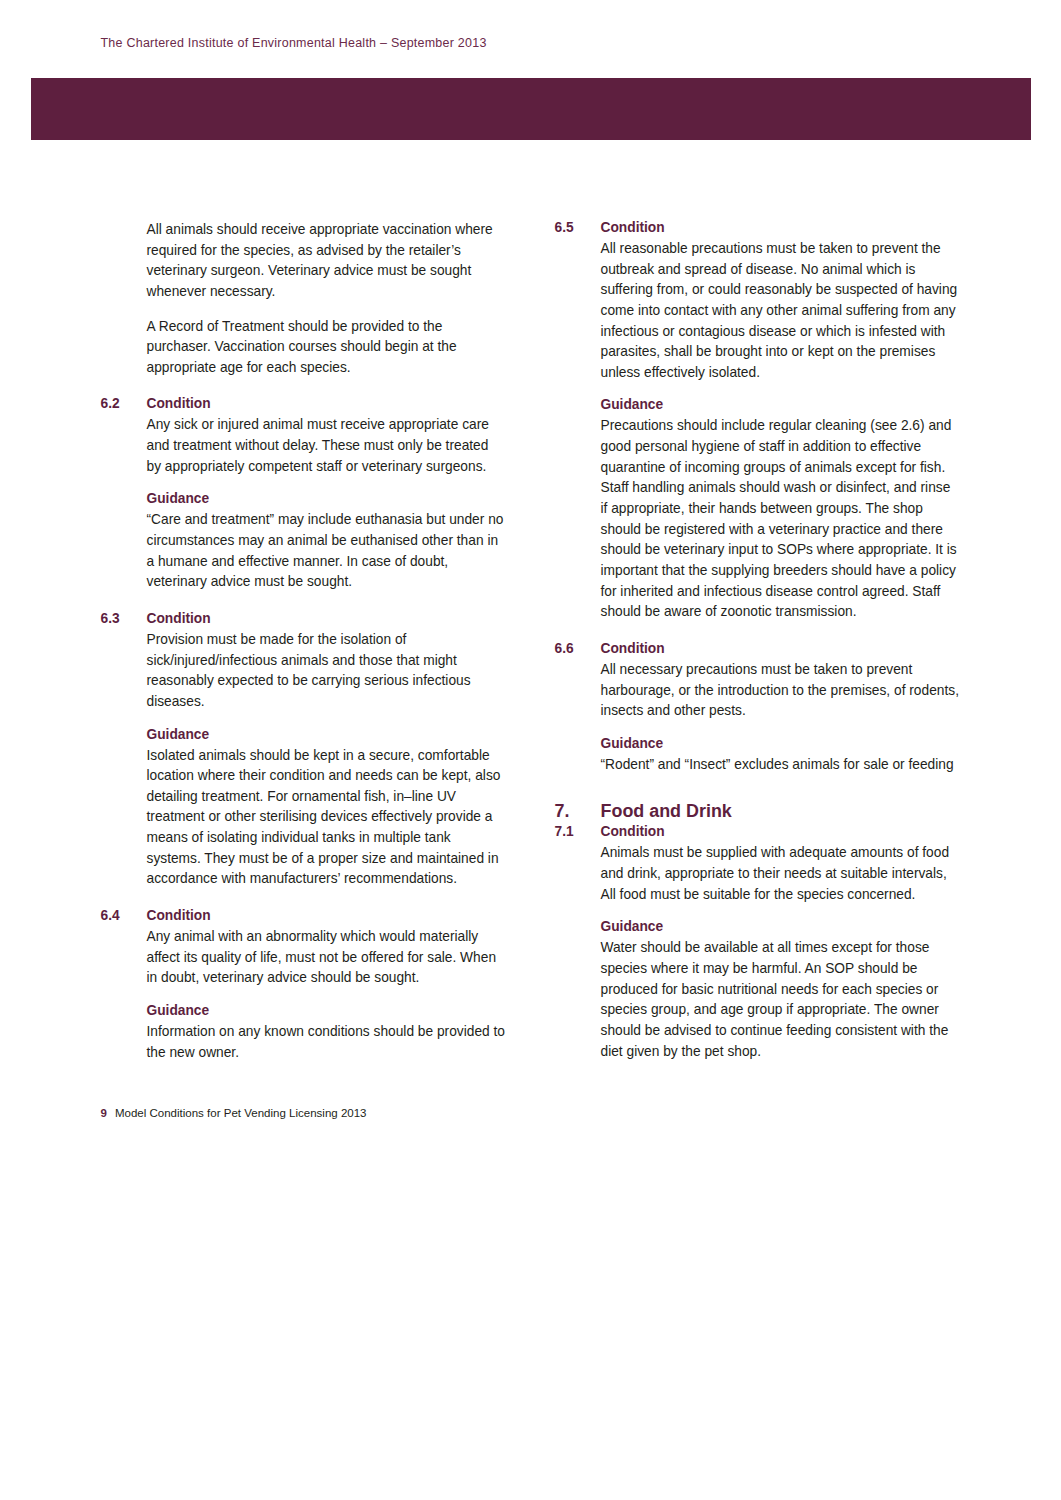The Chartered Institute of Environmental Health – September 2013
All animals should receive appropriate vaccination where required for the species, as advised by the retailer’s veterinary surgeon. Veterinary advice must be sought whenever necessary.
A Record of Treatment should be provided to the purchaser. Vaccination courses should begin at the appropriate age for each species.
6.2
Condition
Any sick or injured animal must receive appropriate care and treatment without delay. These must only be treated by appropriately competent staff or veterinary surgeons.
Guidance
“Care and treatment” may include euthanasia but under no circumstances may an animal be euthanised other than in a humane and effective manner. In case of doubt, veterinary advice must be sought.
6.3
Condition
Provision must be made for the isolation of sick/injured/infectious animals and those that might reasonably expected to be carrying serious infectious diseases.
Guidance
Isolated animals should be kept in a secure, comfortable location where their condition and needs can be kept, also detailing treatment. For ornamental fish, in–line UV treatment or other sterilising devices effectively provide a means of isolating individual tanks in multiple tank systems. They must be of a proper size and maintained in accordance with manufacturers’ recommendations.
6.4
Condition
Any animal with an abnormality which would materially affect its quality of life, must not be offered for sale. When in doubt, veterinary advice should be sought.
Guidance
Information on any known conditions should be provided to the new owner.
6.5
Condition
All reasonable precautions must be taken to prevent the outbreak and spread of disease. No animal which is suffering from, or could reasonably be suspected of having come into contact with any other animal suffering from any infectious or contagious disease or which is infested with parasites, shall be brought into or kept on the premises unless effectively isolated.
Guidance
Precautions should include regular cleaning (see 2.6) and good personal hygiene of staff in addition to effective quarantine of incoming groups of animals except for fish. Staff handling animals should wash or disinfect, and rinse if appropriate, their hands between groups. The shop should be registered with a veterinary practice and there should be veterinary input to SOPs where appropriate. It is important that the supplying breeders should have a policy for inherited and infectious disease control agreed. Staff should be aware of zoonotic transmission.
6.6
Condition
All necessary precautions must be taken to prevent harbourage, or the introduction to the premises, of rodents, insects and other pests.
Guidance
“Rodent” and “Insect” excludes animals for sale or feeding
7.
Food and Drink
7.1
Condition
Animals must be supplied with adequate amounts of food and drink, appropriate to their needs at suitable intervals, All food must be suitable for the species concerned.
Guidance
Water should be available at all times except for those species where it may be harmful. An SOP should be produced for basic nutritional needs for each species or species group, and age group if appropriate. The owner should be advised to continue feeding consistent with the diet given by the pet shop.
9 Model Conditions for Pet Vending Licensing 2013